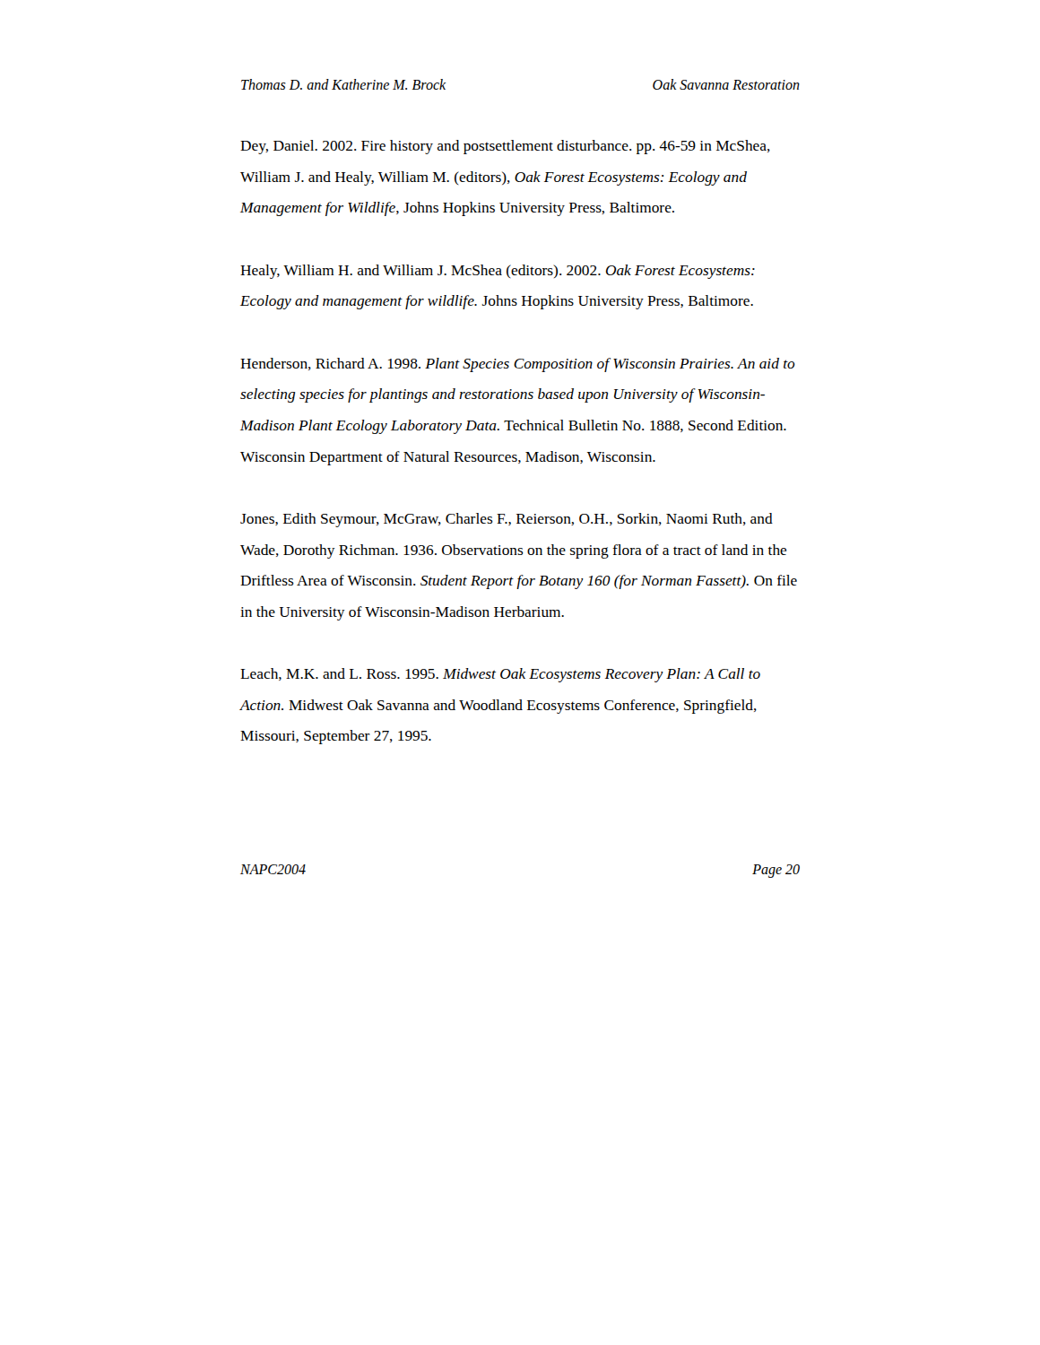Thomas D. and Katherine M. Brock Oak Savanna Restoration
Dey, Daniel. 2002. Fire history and postsettlement disturbance. pp. 46-59 in McShea, William J. and Healy, William M. (editors), Oak Forest Ecosystems: Ecology and Management for Wildlife, Johns Hopkins University Press, Baltimore.
Healy, William H. and William J. McShea (editors). 2002. Oak Forest Ecosystems: Ecology and management for wildlife. Johns Hopkins University Press, Baltimore.
Henderson, Richard A. 1998. Plant Species Composition of Wisconsin Prairies. An aid to selecting species for plantings and restorations based upon University of Wisconsin-Madison Plant Ecology Laboratory Data. Technical Bulletin No. 1888, Second Edition. Wisconsin Department of Natural Resources, Madison, Wisconsin.
Jones, Edith Seymour, McGraw, Charles F., Reierson, O.H., Sorkin, Naomi Ruth, and Wade, Dorothy Richman. 1936. Observations on the spring flora of a tract of land in the Driftless Area of Wisconsin. Student Report for Botany 160 (for Norman Fassett). On file in the University of Wisconsin-Madison Herbarium.
Leach, M.K. and L. Ross. 1995. Midwest Oak Ecosystems Recovery Plan: A Call to Action. Midwest Oak Savanna and Woodland Ecosystems Conference, Springfield, Missouri, September 27, 1995.
NAPC2004 Page 20